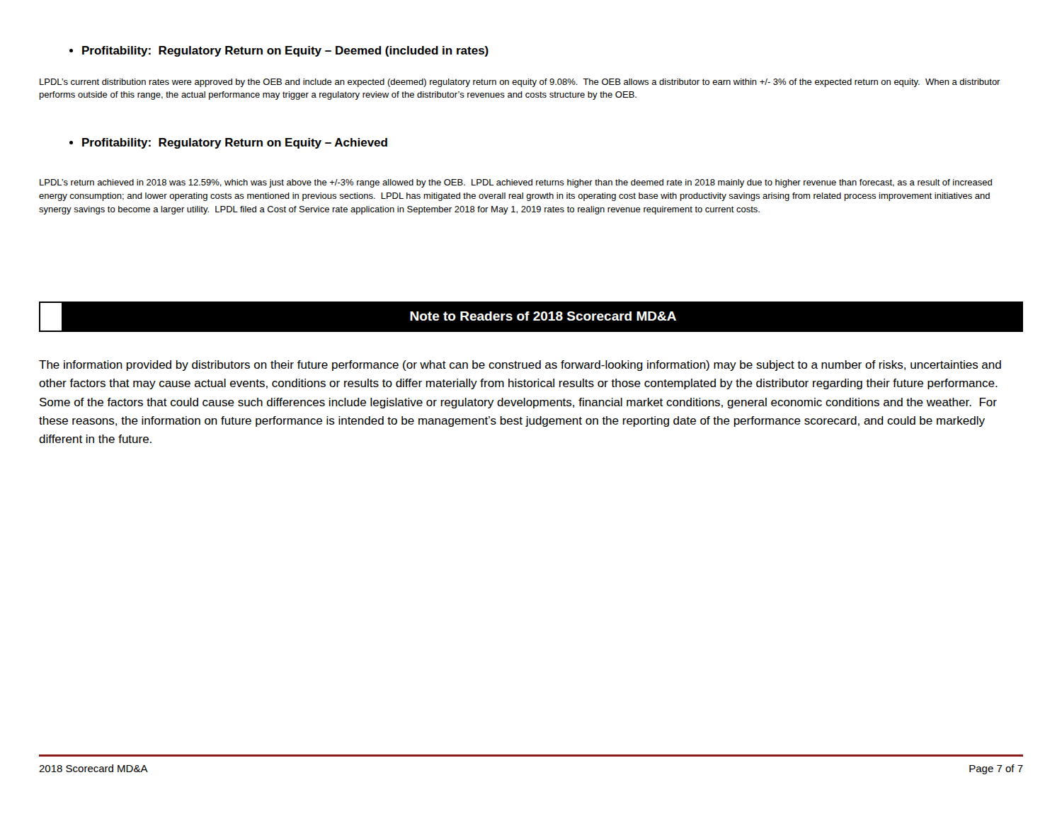Profitability: Regulatory Return on Equity – Deemed (included in rates)
LPDL’s current distribution rates were approved by the OEB and include an expected (deemed) regulatory return on equity of 9.08%. The OEB allows a distributor to earn within +/- 3% of the expected return on equity. When a distributor performs outside of this range, the actual performance may trigger a regulatory review of the distributor’s revenues and costs structure by the OEB.
Profitability: Regulatory Return on Equity – Achieved
LPDL’s return achieved in 2018 was 12.59%, which was just above the +/-3% range allowed by the OEB. LPDL achieved returns higher than the deemed rate in 2018 mainly due to higher revenue than forecast, as a result of increased energy consumption; and lower operating costs as mentioned in previous sections. LPDL has mitigated the overall real growth in its operating cost base with productivity savings arising from related process improvement initiatives and synergy savings to become a larger utility. LPDL filed a Cost of Service rate application in September 2018 for May 1, 2019 rates to realign revenue requirement to current costs.
Note to Readers of 2018 Scorecard MD&A
The information provided by distributors on their future performance (or what can be construed as forward-looking information) may be subject to a number of risks, uncertainties and other factors that may cause actual events, conditions or results to differ materially from historical results or those contemplated by the distributor regarding their future performance. Some of the factors that could cause such differences include legislative or regulatory developments, financial market conditions, general economic conditions and the weather. For these reasons, the information on future performance is intended to be management’s best judgement on the reporting date of the performance scorecard, and could be markedly different in the future.
2018 Scorecard MD&A Page 7 of 7